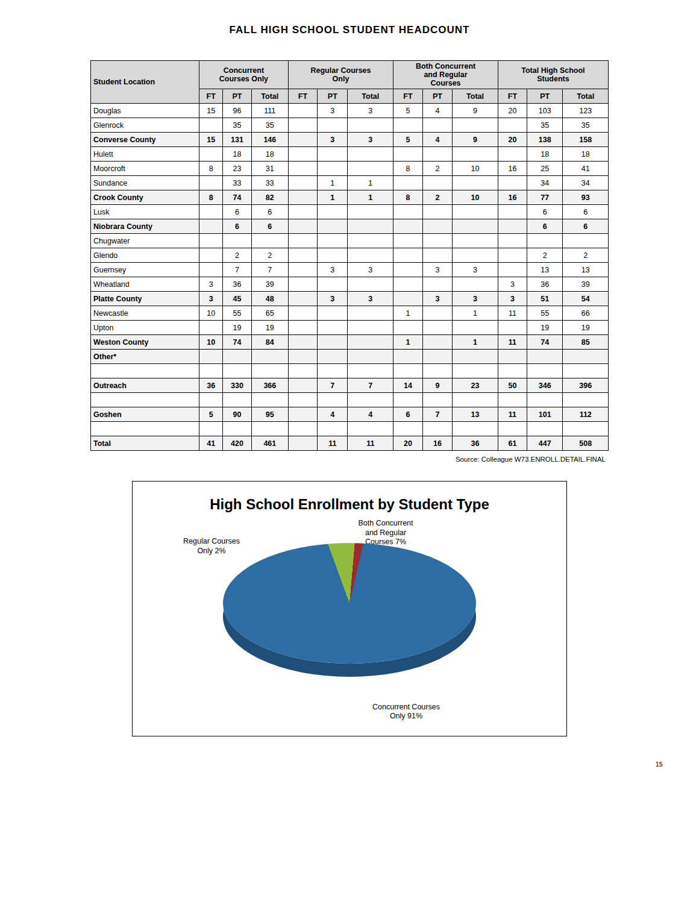FALL HIGH SCHOOL STUDENT HEADCOUNT
| Student Location | Concurrent Courses Only | Regular Courses Only | Both Concurrent and Regular Courses | Total High School Students |
| --- | --- | --- | --- | --- |
| FT | PT | Total | FT | PT | Total | FT | PT | Total | FT | PT | Total |
| Douglas | 15 | 96 | 111 | | 3 | 3 | 5 | 4 | 9 | 20 | 103 | 123 |
| Glenrock | | 35 | 35 | | | | | | | | 35 | 35 |
| Converse County | 15 | 131 | 146 | | 3 | 3 | 5 | 4 | 9 | 20 | 138 | 158 |
| Hulett | | 18 | 18 | | | | | | | | 18 | 18 |
| Moorcroft | 8 | 23 | 31 | | | | 8 | 2 | 10 | 16 | 25 | 41 |
| Sundance | | 33 | 33 | | 1 | 1 | | | | | 34 | 34 |
| Crook County | 8 | 74 | 82 | | 1 | 1 | 8 | 2 | 10 | 16 | 77 | 93 |
| Lusk | | 6 | 6 | | | | | | | | 6 | 6 |
| Niobrara County | | 6 | 6 | | | | | | | | 6 | 6 |
| Chugwater | | | | | | | | | | | | |
| Glendo | | 2 | 2 | | | | | | | | 2 | 2 |
| Guernsey | | 7 | 7 | | 3 | 3 | | 3 | 3 | | 13 | 13 |
| Wheatland | 3 | 36 | 39 | | | | | | | 3 | 36 | 39 |
| Platte County | 3 | 45 | 48 | | 3 | 3 | | 3 | 3 | 3 | 51 | 54 |
| Newcastle | 10 | 55 | 65 | | | | 1 | | 1 | 11 | 55 | 66 |
| Upton | | 19 | 19 | | | | | | | | 19 | 19 |
| Weston County | 10 | 74 | 84 | | | | 1 | | 1 | 11 | 74 | 85 |
| Other* | | | | | | | | | | | | |
| Outreach | 36 | 330 | 366 | | 7 | 7 | 14 | 9 | 23 | 50 | 346 | 396 |
| Goshen | 5 | 90 | 95 | | 4 | 4 | 6 | 7 | 13 | 11 | 101 | 112 |
| Total | 41 | 420 | 461 | | 11 | 11 | 20 | 16 | 36 | 61 | 447 | 508 |
Source: Colleague W73.ENROLL.DETAIL.FINAL
High School Enrollment by Student Type
Both Concurrent
and Regular
Courses 7%
Regular Courses
Only 2%
Concurrent Courses
Only 91%
15